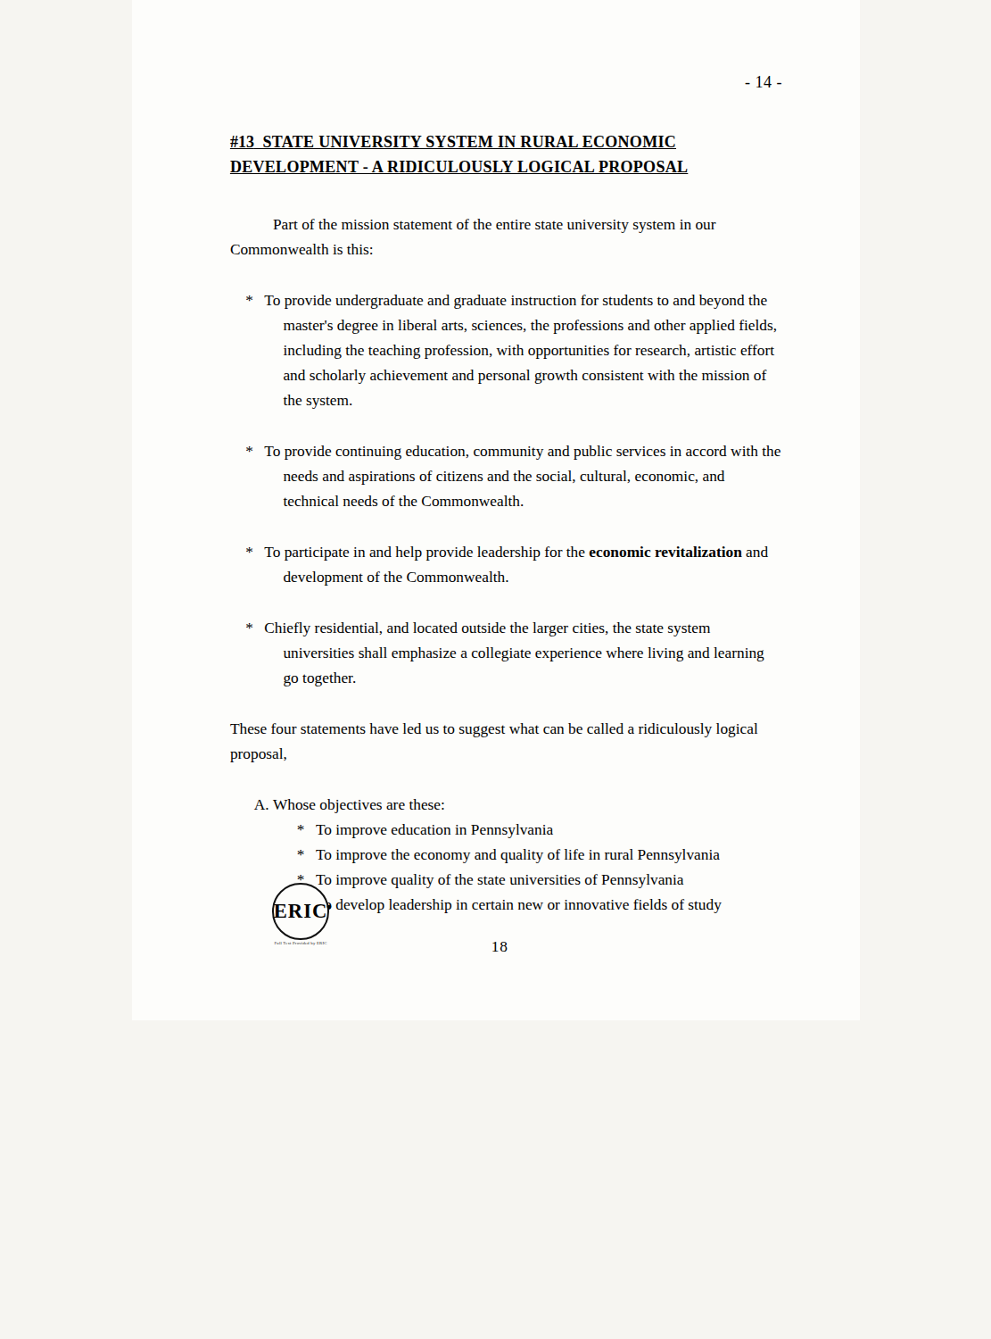- 14 -
#13 STATE UNIVERSITY SYSTEM IN RURAL ECONOMIC
DEVELOPMENT - A RIDICULOUSLY LOGICAL PROPOSAL
Part of the mission statement of the entire state university system in our Commonwealth is this:
To provide undergraduate and graduate instruction for students to and beyond the master's degree in liberal arts, sciences, the professions and other applied fields, including the teaching profession, with opportunities for research, artistic effort and scholarly achievement and personal growth consistent with the mission of the system.
To provide continuing education, community and public services in accord with the needs and aspirations of citizens and the social, cultural, economic, and technical needs of the Commonwealth.
To participate in and help provide leadership for the economic revitalization and development of the Commonwealth.
Chiefly residential, and located outside the larger cities, the state system universities shall emphasize a collegiate experience where living and learning go together.
These four statements have led us to suggest what can be called a ridiculously logical proposal,
A. Whose objectives are these:
To improve education in Pennsylvania
To improve the economy and quality of life in rural Pennsylvania
To improve quality of the state universities of Pennsylvania
To develop leadership in certain new or innovative fields of study
18
ERIC●
Full Text Provided by ERIC